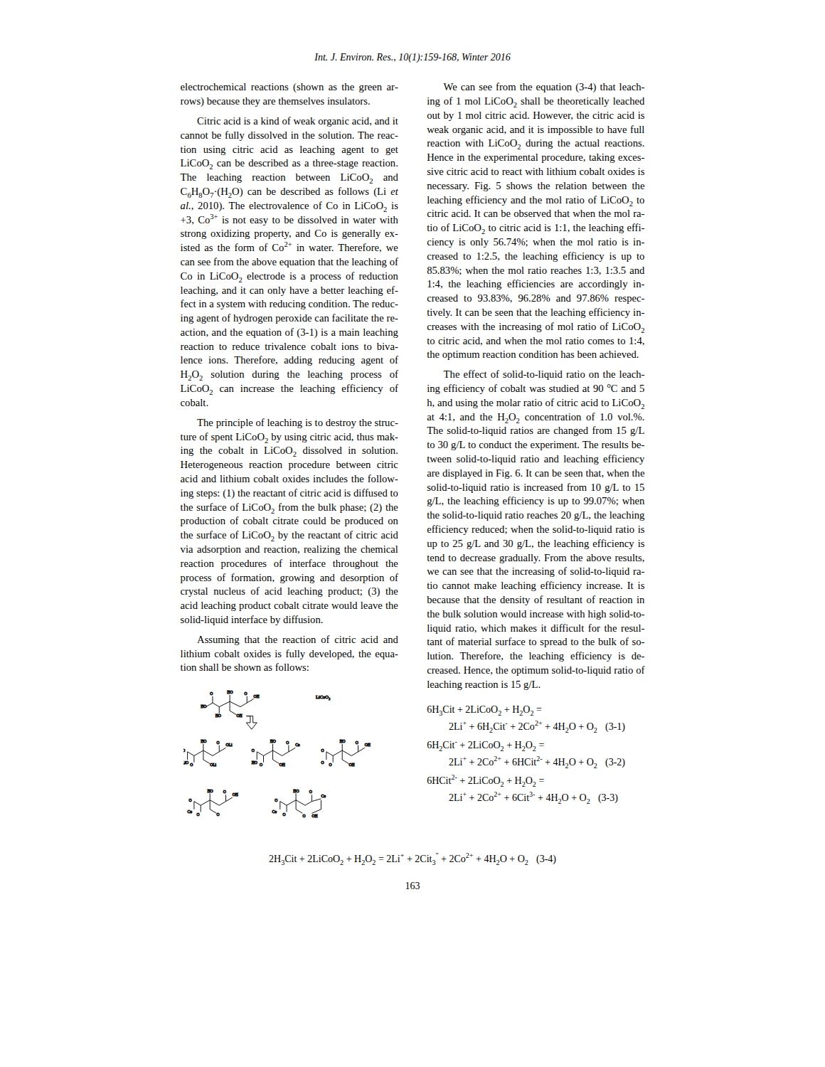Int. J. Environ. Res., 10(1):159-168, Winter 2016
electrochemical reactions (shown as the green arrows) because they are themselves insulators.
Citric acid is a kind of weak organic acid, and it cannot be fully dissolved in the solution. The reaction using citric acid as leaching agent to get LiCoO2 can be described as a three-stage reaction. The leaching reaction between LiCoO2 and C6H8O7·(H2O) can be described as follows (Li et al., 2010). The electrovalence of Co in LiCoO2 is +3, Co3+ is not easy to be dissolved in water with strong oxidizing property, and Co is generally existed as the form of Co2+ in water. Therefore, we can see from the above equation that the leaching of Co in LiCoO2 electrode is a process of reduction leaching, and it can only have a better leaching effect in a system with reducing condition. The reducing agent of hydrogen peroxide can facilitate the reaction, and the equation of (3-1) is a main leaching reaction to reduce trivalence cobalt ions to bivalence ions. Therefore, adding reducing agent of H2O2 solution during the leaching process of LiCoO2 can increase the leaching efficiency of cobalt.
The principle of leaching is to destroy the structure of spent LiCoO2 by using citric acid, thus making the cobalt in LiCoO2 dissolved in solution. Heterogeneous reaction procedure between citric acid and lithium cobalt oxides includes the following steps: (1) the reactant of citric acid is diffused to the surface of LiCoO2 from the bulk phase; (2) the production of cobalt citrate could be produced on the surface of LiCoO2 by the reactant of citric acid via adsorption and reaction, realizing the chemical reaction procedures of interface throughout the process of formation, growing and desorption of crystal nucleus of acid leaching product; (3) the acid leaching product cobalt citrate would leave the solid-liquid interface by diffusion.
Assuming that the reaction of citric acid and lithium cobalt oxides is fully developed, the equation shall be shown as follows:
HO O HO O OH OH HO LiCoO2 HO O LiO O OLi OLi O HO O HO O Co OH O HO O O O OH OH O HO O Co O OH O O HO O Co O Co OH O O
We can see from the equation (3-4) that leaching of 1 mol LiCoO2 shall be theoretically leached out by 1 mol citric acid. However, the citric acid is weak organic acid, and it is impossible to have full reaction with LiCoO2 during the actual reactions. Hence in the experimental procedure, taking excessive citric acid to react with lithium cobalt oxides is necessary. Fig. 5 shows the relation between the leaching efficiency and the mol ratio of LiCoO2 to citric acid. It can be observed that when the mol ratio of LiCoO2 to citric acid is 1:1, the leaching efficiency is only 56.74%; when the mol ratio is increased to 1:2.5, the leaching efficiency is up to 85.83%; when the mol ratio reaches 1:3, 1:3.5 and 1:4, the leaching efficiencies are accordingly increased to 93.83%, 96.28% and 97.86% respectively. It can be seen that the leaching efficiency increases with the increasing of mol ratio of LiCoO2 to citric acid, and when the mol ratio comes to 1:4, the optimum reaction condition has been achieved.
The effect of solid-to-liquid ratio on the leaching efficiency of cobalt was studied at 90 oC and 5 h, and using the molar ratio of citric acid to LiCoO2 at 4:1, and the H2O2 concentration of 1.0 vol.%. The solid-to-liquid ratios are changed from 15 g/L to 30 g/L to conduct the experiment. The results between solid-to-liquid ratio and leaching efficiency are displayed in Fig. 6. It can be seen that, when the solid-to-liquid ratio is increased from 10 g/L to 15 g/L, the leaching efficiency is up to 99.07%; when the solid-to-liquid ratio reaches 20 g/L, the leaching efficiency reduced; when the solid-to-liquid ratio is up to 25 g/L and 30 g/L, the leaching efficiency is tend to decrease gradually. From the above results, we can see that the increasing of solid-to-liquid ratio cannot make leaching efficiency increase. It is because that the density of resultant of reaction in the bulk solution would increase with high solid-to-liquid ratio, which makes it difficult for the resultant of material surface to spread to the bulk of solution. Therefore, the leaching efficiency is decreased. Hence, the optimum solid-to-liquid ratio of leaching reaction is 15 g/L.
6H3Cit + 2LiCoO2 + H2O2 =
2Li+ + 6H2Cit- + 2Co2+ + 4H2O + O2(3-1)
6H2Cit- + 2LiCoO2 + H2O2 =
2Li+ + 2Co2+ + 6HCit2- + 4H2O + O2(3-2)
6HCit2- + 2LiCoO2 + H2O2 =
2Li+ + 2Co2+ + 6Cit3- + 4H2O + O2(3-3)
2H3Cit + 2LiCoO2 + H2O2 = 2Li+ + 2Cit3" + 2Co2+ + 4H2O + O2(3-4)
163